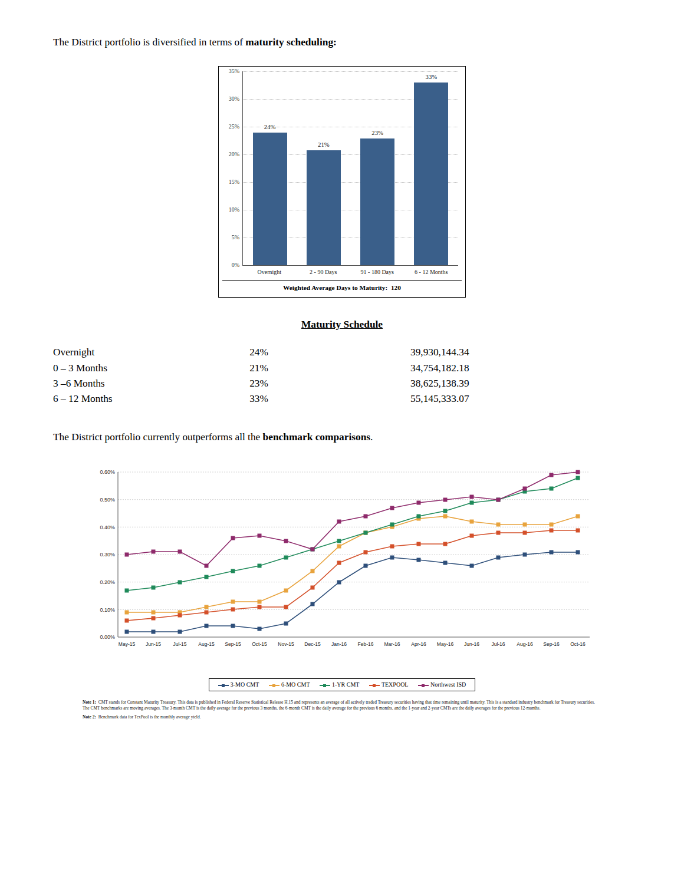The District portfolio is diversified in terms of maturity scheduling:
35% 30% 25% 20% 15% 10% 5% 0%
24%
21%
23%
33%
Overnight 2 - 90 Days 91 - 180 Days 6 - 12 Months
Weighted Average Days to Maturity: 120
Maturity Schedule
| Overnight | 24% | 39,930,144.34 |
| 0 – 3 Months | 21% | 34,754,182.18 |
| 3 –6 Months | 23% | 38,625,138.39 |
| 6 – 12 Months | 33% | 55,145,333.07 |
The District portfolio currently outperforms all the benchmark comparisons.
0.60% 0.50% 0.40% 0.30% 0.20% 0.10% 0.00% May-15 Jun-15 Jul-15 Aug-15 Sep-15 Oct-15 Nov-15 Dec-15 Jan-16 Feb-16 Mar-16 Apr-16 May-16 Jun-16 Jul-16 Aug-16 Sep-16 Oct-16
3-MO CMT 6-MO CMT 1-YR CMT TEXPOOL Northwest ISD
Note 1: CMT stands for Constant Maturity Treasury. This data is published in Federal Reserve Statistical Release H.15 and represents an average of all actively traded Treasury securities having that time remaining until maturity. This is a standard industry benchmark for Treasury securities. The CMT benchmarks are moving averages. The 3-month CMT is the daily average for the previous 3 months, the 6-month CMT is the daily average for the previous 6 months, and the 1-year and 2-year CMTs are the daily averages for the previous 12-months.
Note 2: Benchmark data for TexPool is the monthly average yield.